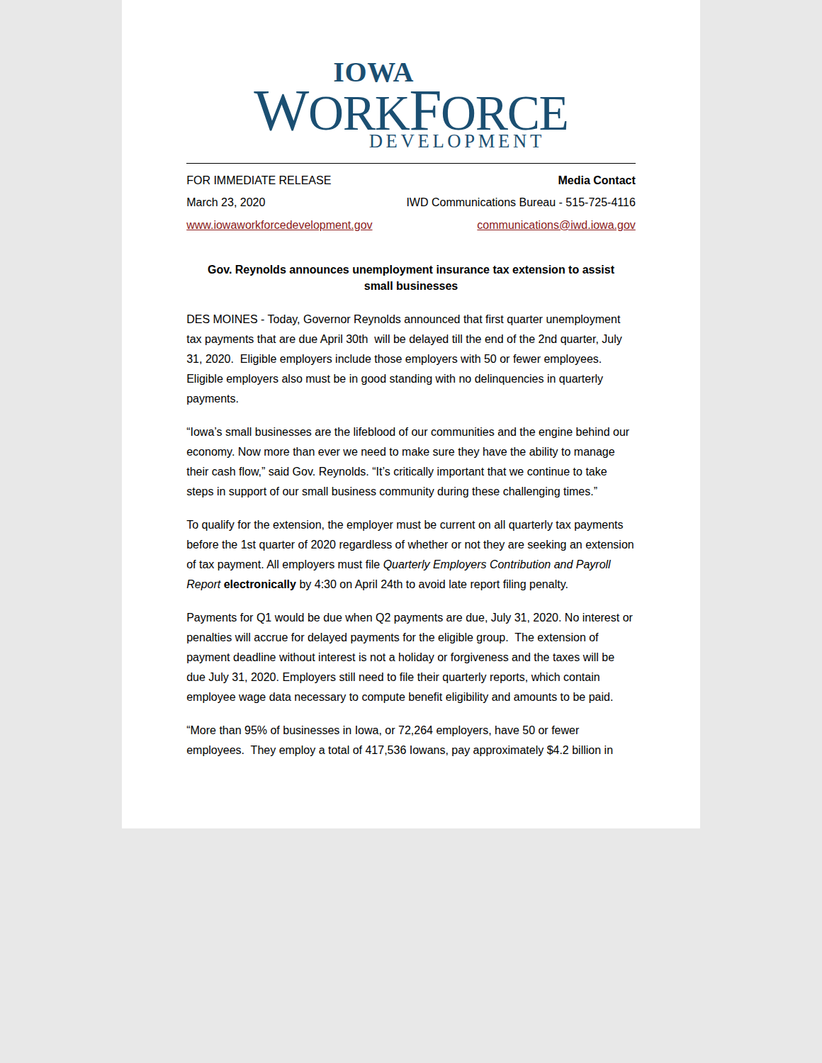IOWA WORKFORCE DEVELOPMENT
| FOR IMMEDIATE RELEASE | Media Contact |
| March 23, 2020 | IWD Communications Bureau - 515-725-4116 |
| www.iowaworkforcedevelopment.gov | communications@iwd.iowa.gov |
Gov. Reynolds announces unemployment insurance tax extension to assist small businesses
DES MOINES - Today, Governor Reynolds announced that first quarter unemployment tax payments that are due April 30th will be delayed till the end of the 2nd quarter, July 31, 2020. Eligible employers include those employers with 50 or fewer employees. Eligible employers also must be in good standing with no delinquencies in quarterly payments.
“Iowa’s small businesses are the lifeblood of our communities and the engine behind our economy. Now more than ever we need to make sure they have the ability to manage their cash flow,” said Gov. Reynolds. “It’s critically important that we continue to take steps in support of our small business community during these challenging times.”
To qualify for the extension, the employer must be current on all quarterly tax payments before the 1st quarter of 2020 regardless of whether or not they are seeking an extension of tax payment. All employers must file Quarterly Employers Contribution and Payroll Report electronically by 4:30 on April 24th to avoid late report filing penalty.
Payments for Q1 would be due when Q2 payments are due, July 31, 2020. No interest or penalties will accrue for delayed payments for the eligible group. The extension of payment deadline without interest is not a holiday or forgiveness and the taxes will be due July 31, 2020. Employers still need to file their quarterly reports, which contain employee wage data necessary to compute benefit eligibility and amounts to be paid.
“More than 95% of businesses in Iowa, or 72,264 employers, have 50 or fewer employees. They employ a total of 417,536 Iowans, pay approximately $4.2 billion in